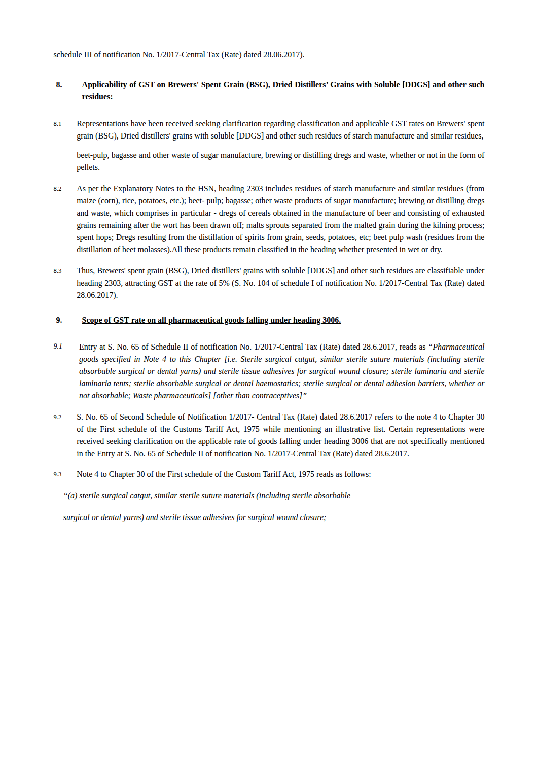schedule III of notification No. 1/2017-Central Tax (Rate) dated 28.06.2017).
8.
Applicability of GST on Brewers' Spent Grain (BSG), Dried Distillers’ Grains with Soluble [DDGS] and other such residues:
8.1
Representations have been received seeking clarification regarding classification and applicable GST rates on Brewers' spent grain (BSG), Dried distillers' grains with soluble [DDGS] and other such residues of starch manufacture and similar residues,
beet-pulp, bagasse and other waste of sugar manufacture, brewing or distilling dregs and waste, whether or not in the form of pellets.
8.2
As per the Explanatory Notes to the HSN, heading 2303 includes residues of starch manufacture and similar residues (from maize (corn), rice, potatoes, etc.); beet- pulp; bagasse; other waste products of sugar manufacture; brewing or distilling dregs and waste, which comprises in particular - dregs of cereals obtained in the manufacture of beer and consisting of exhausted grains remaining after the wort has been drawn off; malts sprouts separated from the malted grain during the kilning process; spent hops; Dregs resulting from the distillation of spirits from grain, seeds, potatoes, etc; beet pulp wash (residues from the distillation of beet molasses).All these products remain classified in the heading whether presented in wet or dry.
8.3
Thus, Brewers' spent grain (BSG), Dried distillers' grains with soluble [DDGS] and other such residues are classifiable under heading 2303, attracting GST at the rate of 5% (S. No. 104 of schedule I of notification No. 1/2017-Central Tax (Rate) dated 28.06.2017).
9.
Scope of GST rate on all pharmaceutical goods falling under heading 3006.
9.1
Entry at S. No. 65 of Schedule II of notification No. 1/2017-Central Tax (Rate) dated 28.6.2017, reads as “Pharmaceutical goods specified in Note 4 to this Chapter [i.e. Sterile surgical catgut, similar sterile suture materials (including sterile absorbable surgical or dental yarns) and sterile tissue adhesives for surgical wound closure; sterile laminaria and sterile laminaria tents; sterile absorbable surgical or dental haemostatics; sterile surgical or dental adhesion barriers, whether or not absorbable; Waste pharmaceuticals] [other than contraceptives]”
9.2
S. No. 65 of Second Schedule of Notification 1/2017- Central Tax (Rate) dated 28.6.2017 refers to the note 4 to Chapter 30 of the First schedule of the Customs Tariff Act, 1975 while mentioning an illustrative list. Certain representations were received seeking clarification on the applicable rate of goods falling under heading 3006 that are not specifically mentioned in the Entry at S. No. 65 of Schedule II of notification No. 1/2017-Central Tax (Rate) dated 28.6.2017.
9.3
Note 4 to Chapter 30 of the First schedule of the Custom Tariff Act, 1975 reads as follows:
“(a) sterile surgical catgut, similar sterile suture materials (including sterile absorbable
surgical or dental yarns) and sterile tissue adhesives for surgical wound closure;